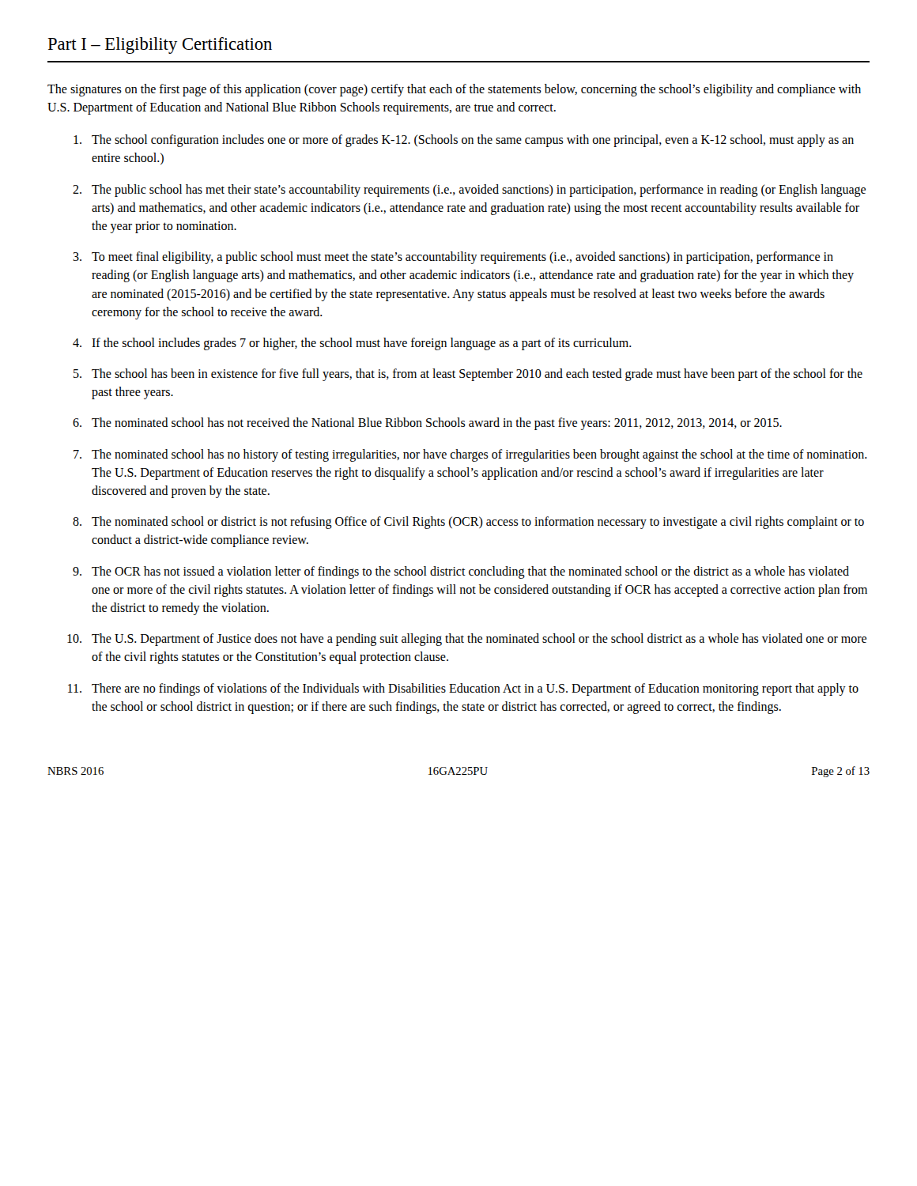Part I – Eligibility Certification
The signatures on the first page of this application (cover page) certify that each of the statements below, concerning the school’s eligibility and compliance with U.S. Department of Education and National Blue Ribbon Schools requirements, are true and correct.
The school configuration includes one or more of grades K-12. (Schools on the same campus with one principal, even a K-12 school, must apply as an entire school.)
The public school has met their state’s accountability requirements (i.e., avoided sanctions) in participation, performance in reading (or English language arts) and mathematics, and other academic indicators (i.e., attendance rate and graduation rate) using the most recent accountability results available for the year prior to nomination.
To meet final eligibility, a public school must meet the state’s accountability requirements (i.e., avoided sanctions) in participation, performance in reading (or English language arts) and mathematics, and other academic indicators (i.e., attendance rate and graduation rate) for the year in which they are nominated (2015-2016) and be certified by the state representative. Any status appeals must be resolved at least two weeks before the awards ceremony for the school to receive the award.
If the school includes grades 7 or higher, the school must have foreign language as a part of its curriculum.
The school has been in existence for five full years, that is, from at least September 2010 and each tested grade must have been part of the school for the past three years.
The nominated school has not received the National Blue Ribbon Schools award in the past five years: 2011, 2012, 2013, 2014, or 2015.
The nominated school has no history of testing irregularities, nor have charges of irregularities been brought against the school at the time of nomination. The U.S. Department of Education reserves the right to disqualify a school’s application and/or rescind a school’s award if irregularities are later discovered and proven by the state.
The nominated school or district is not refusing Office of Civil Rights (OCR) access to information necessary to investigate a civil rights complaint or to conduct a district-wide compliance review.
The OCR has not issued a violation letter of findings to the school district concluding that the nominated school or the district as a whole has violated one or more of the civil rights statutes. A violation letter of findings will not be considered outstanding if OCR has accepted a corrective action plan from the district to remedy the violation.
The U.S. Department of Justice does not have a pending suit alleging that the nominated school or the school district as a whole has violated one or more of the civil rights statutes or the Constitution’s equal protection clause.
There are no findings of violations of the Individuals with Disabilities Education Act in a U.S. Department of Education monitoring report that apply to the school or school district in question; or if there are such findings, the state or district has corrected, or agreed to correct, the findings.
NBRS 2016 16GA225PU Page 2 of 13